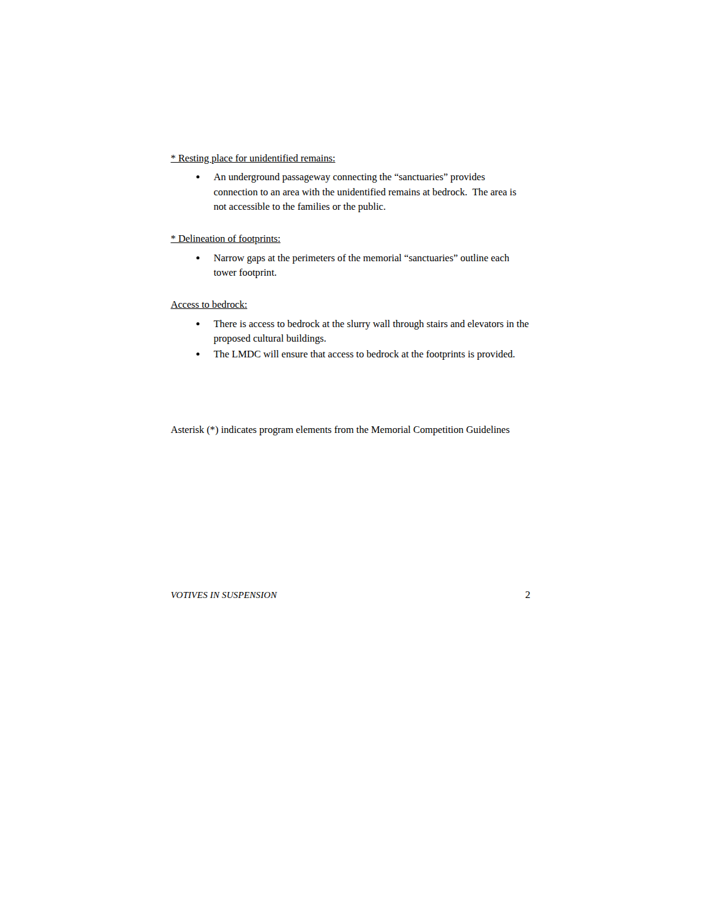* Resting place for unidentified remains:
An underground passageway connecting the “sanctuaries” provides connection to an area with the unidentified remains at bedrock. The area is not accessible to the families or the public.
* Delineation of footprints:
Narrow gaps at the perimeters of the memorial “sanctuaries” outline each tower footprint.
Access to bedrock:
There is access to bedrock at the slurry wall through stairs and elevators in the proposed cultural buildings.
The LMDC will ensure that access to bedrock at the footprints is provided.
Asterisk (*) indicates program elements from the Memorial Competition Guidelines
VOTIVES IN SUSPENSION 2